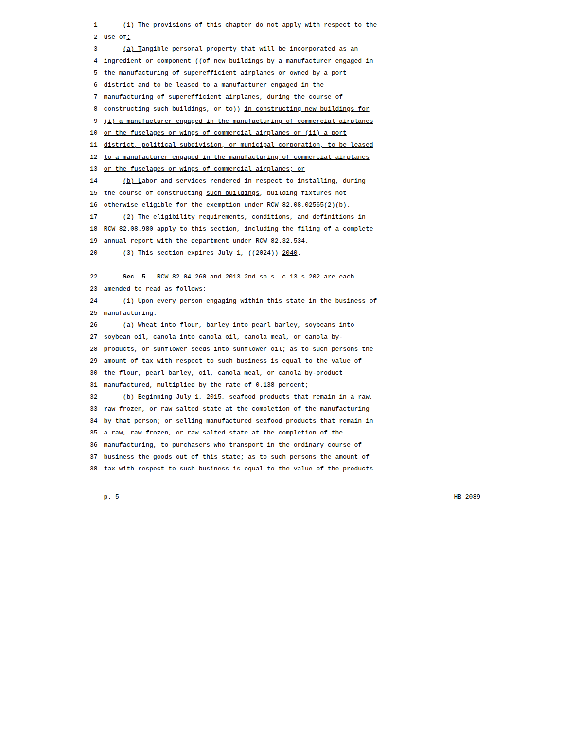(1) The provisions of this chapter do not apply with respect to the
use of:
(a) Tangible personal property that will be incorporated as an
ingredient or component ((of new buildings by a manufacturer engaged in
the manufacturing of superefficient airplanes or owned by a port
district and to be leased to a manufacturer engaged in the
manufacturing of superefficient airplanes, during the course of
constructing such buildings, or to)) in constructing new buildings for
(i) a manufacturer engaged in the manufacturing of commercial airplanes
or the fuselages or wings of commercial airplanes or (ii) a port
district, political subdivision, or municipal corporation, to be leased
to a manufacturer engaged in the manufacturing of commercial airplanes
or the fuselages or wings of commercial airplanes; or
(b) Labor and services rendered in respect to installing, during
the course of constructing such buildings, building fixtures not
otherwise eligible for the exemption under RCW 82.08.02565(2)(b).
(2) The eligibility requirements, conditions, and definitions in
RCW 82.08.980 apply to this section, including the filing of a complete
annual report with the department under RCW 82.32.534.
(3) This section expires July 1, ((2024)) 2040.
Sec. 5. RCW 82.04.260 and 2013 2nd sp.s. c 13 s 202 are each
amended to read as follows:
(1) Upon every person engaging within this state in the business of
manufacturing:
(a) Wheat into flour, barley into pearl barley, soybeans into
soybean oil, canola into canola oil, canola meal, or canola by-
products, or sunflower seeds into sunflower oil; as to such persons the
amount of tax with respect to such business is equal to the value of
the flour, pearl barley, oil, canola meal, or canola by-product
manufactured, multiplied by the rate of 0.138 percent;
(b) Beginning July 1, 2015, seafood products that remain in a raw,
raw frozen, or raw salted state at the completion of the manufacturing
by that person; or selling manufactured seafood products that remain in
a raw, raw frozen, or raw salted state at the completion of the
manufacturing, to purchasers who transport in the ordinary course of
business the goods out of this state; as to such persons the amount of
tax with respect to such business is equal to the value of the products
p. 5 HB 2089